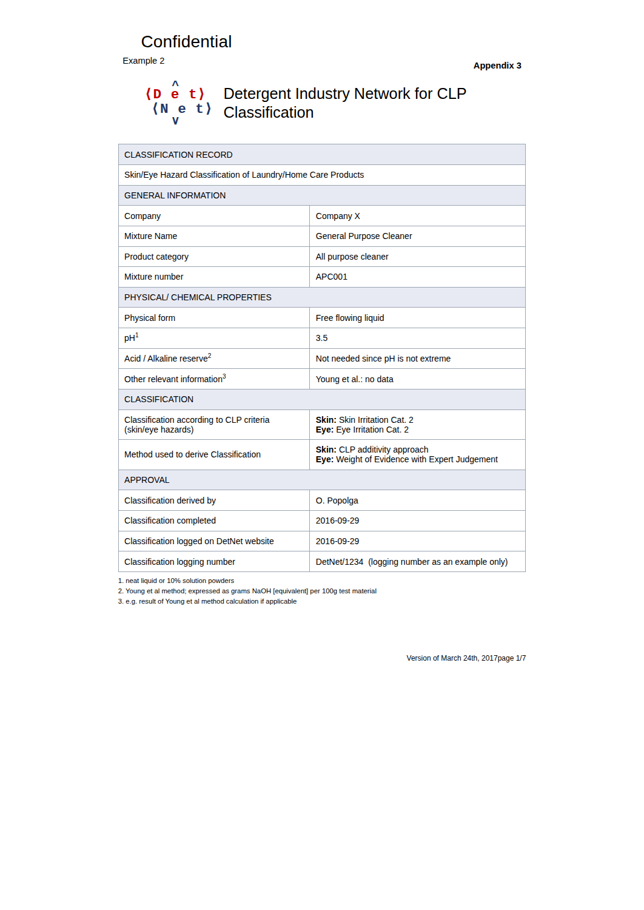Confidential
Example 2
Appendix 3
^ ⟨D e t⟩ ⟨N e t⟩ ∨
Detergent Industry Network for CLP Classification
| CLASSIFICATION RECORD |
| Skin/Eye Hazard Classification of Laundry/Home Care Products |
| GENERAL INFORMATION |
| Company | Company X |
| Mixture Name | General Purpose Cleaner |
| Product category | All purpose cleaner |
| Mixture number | APC001 |
| PHYSICAL/ CHEMICAL PROPERTIES |
| Physical form | Free flowing liquid |
| pH 1 | 3.5 |
| Acid / Alkaline reserve 2 | Not needed since pH is not extreme |
| Other relevant information 3 | Young et al.: no data |
| CLASSIFICATION |
| Classification according to CLP criteria (skin/eye hazards) | Skin: Skin Irritation Cat. 2 Eye: Eye Irritation Cat. 2 |
| Method used to derive Classification | Skin: CLP additivity approach Eye: Weight of Evidence with Expert Judgement |
| APPROVAL |
| Classification derived by | O. Popolga |
| Classification completed | 2016-09-29 |
| Classification logged on DetNet website | 2016-09-29 |
| Classification logging number | DetNet/1234 (logging number as an example only) |
1. neat liquid or 10% solution powders
2. Young et al method; expressed as grams NaOH [equivalent] per 100g test material
3. e.g. result of Young et al method calculation if applicable
Version of March 24th, 2017page 1/7